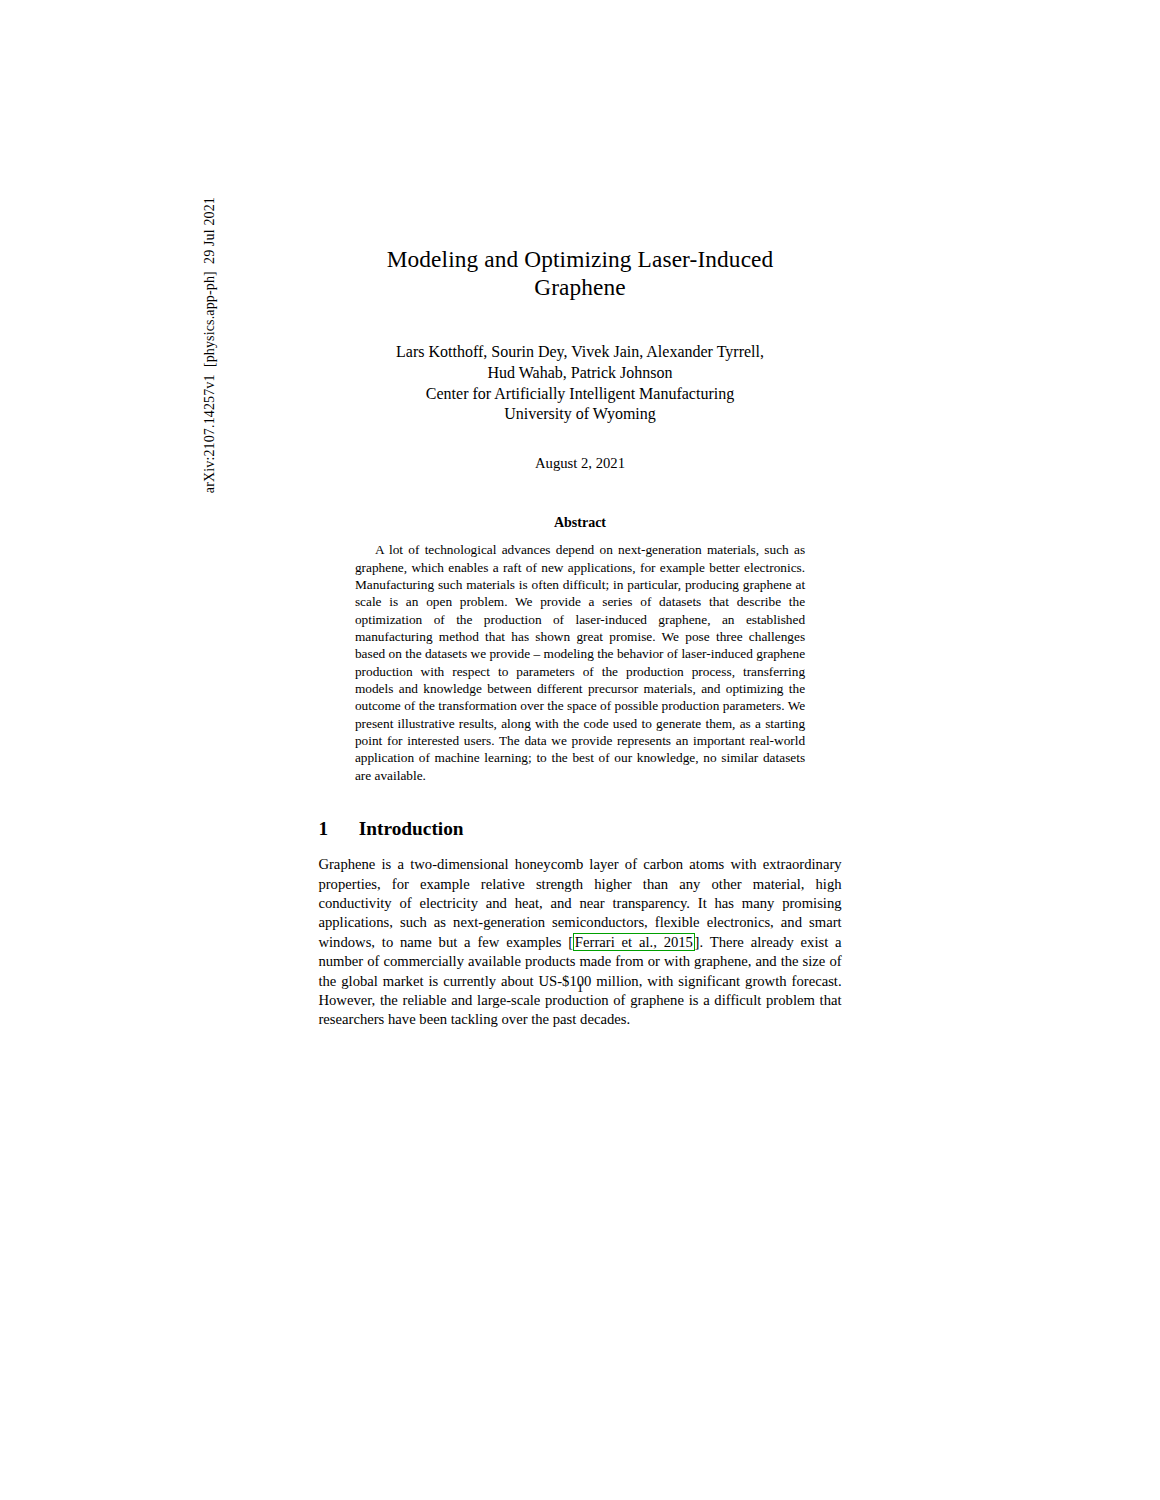arXiv:2107.14257v1 [physics.app-ph] 29 Jul 2021
Modeling and Optimizing Laser-Induced
Graphene
Lars Kotthoff, Sourin Dey, Vivek Jain, Alexander Tyrrell,
Hud Wahab, Patrick Johnson
Center for Artificially Intelligent Manufacturing
University of Wyoming
August 2, 2021
Abstract
A lot of technological advances depend on next-generation materials, such as graphene, which enables a raft of new applications, for example better electronics. Manufacturing such materials is often difficult; in particular, producing graphene at scale is an open problem. We provide a series of datasets that describe the optimization of the production of laser-induced graphene, an established manufacturing method that has shown great promise. We pose three challenges based on the datasets we provide – modeling the behavior of laser-induced graphene production with respect to parameters of the production process, transferring models and knowledge between different precursor materials, and optimizing the outcome of the transformation over the space of possible production parameters. We present illustrative results, along with the code used to generate them, as a starting point for interested users. The data we provide represents an important real-world application of machine learning; to the best of our knowledge, no similar datasets are available.
1 Introduction
Graphene is a two-dimensional honeycomb layer of carbon atoms with extraordinary properties, for example relative strength higher than any other material, high conductivity of electricity and heat, and near transparency. It has many promising applications, such as next-generation semiconductors, flexible electronics, and smart windows, to name but a few examples [Ferrari et al., 2015]. There already exist a number of commercially available products made from or with graphene, and the size of the global market is currently about US-$100 million, with significant growth forecast. However, the reliable and large-scale production of graphene is a difficult problem that researchers have been tackling over the past decades.
1